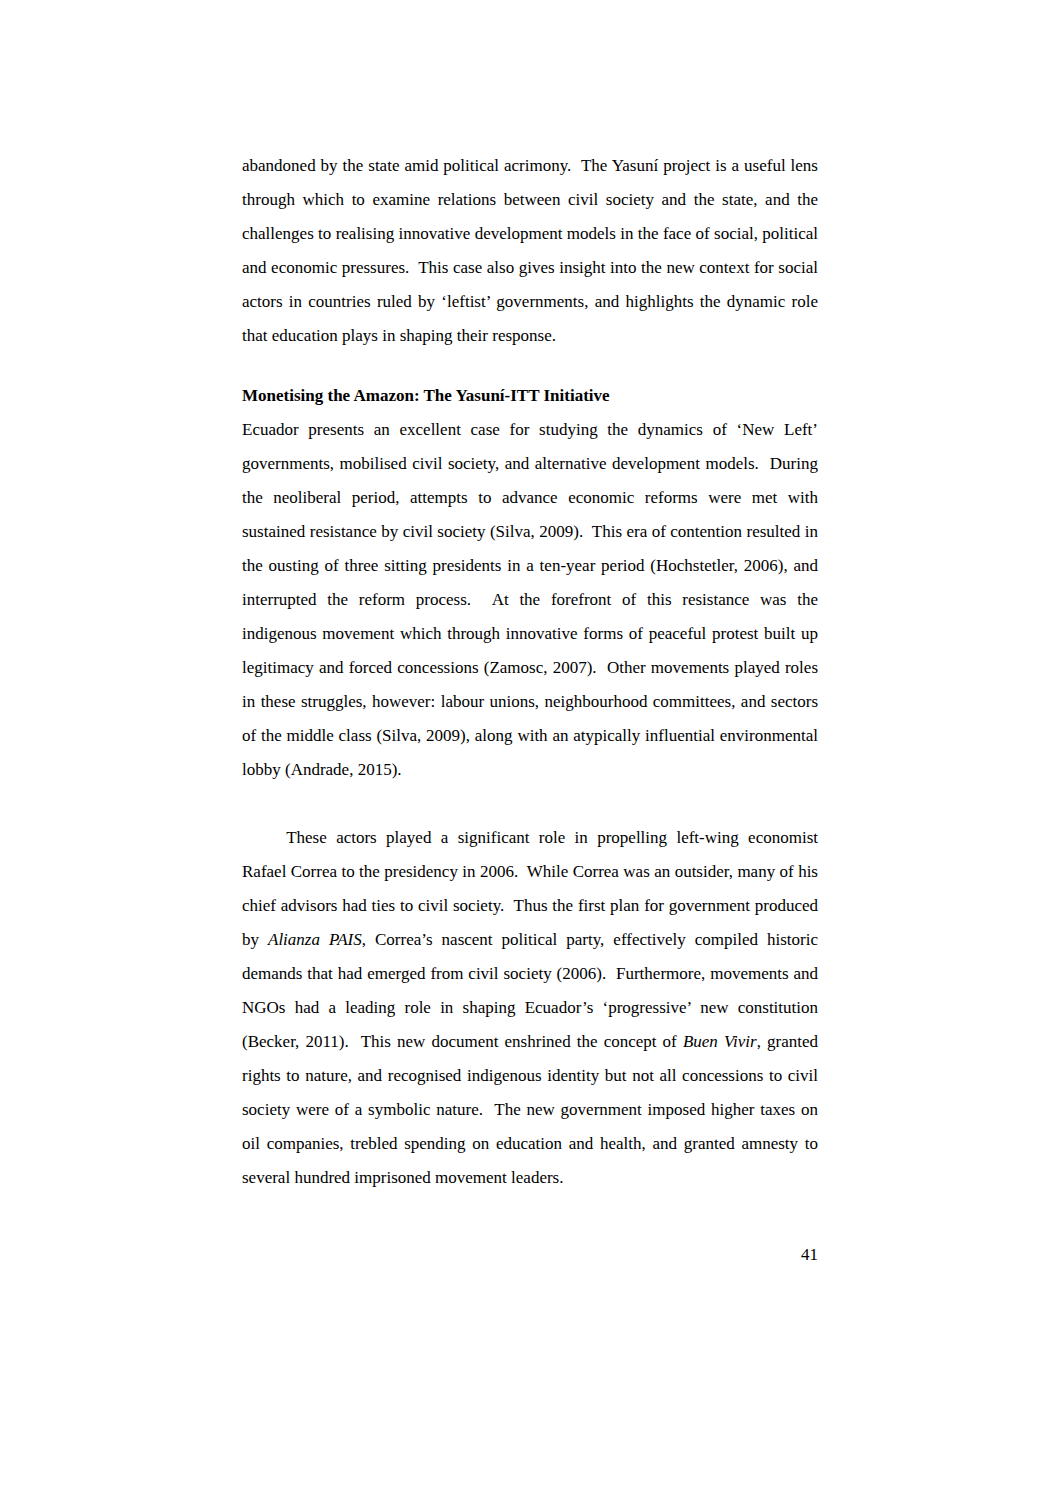abandoned by the state amid political acrimony. The Yasuní project is a useful lens through which to examine relations between civil society and the state, and the challenges to realising innovative development models in the face of social, political and economic pressures. This case also gives insight into the new context for social actors in countries ruled by ‘leftist’ governments, and highlights the dynamic role that education plays in shaping their response.
Monetising the Amazon: The Yasuní-ITT Initiative
Ecuador presents an excellent case for studying the dynamics of ‘New Left’ governments, mobilised civil society, and alternative development models. During the neoliberal period, attempts to advance economic reforms were met with sustained resistance by civil society (Silva, 2009). This era of contention resulted in the ousting of three sitting presidents in a ten-year period (Hochstetler, 2006), and interrupted the reform process. At the forefront of this resistance was the indigenous movement which through innovative forms of peaceful protest built up legitimacy and forced concessions (Zamosc, 2007). Other movements played roles in these struggles, however: labour unions, neighbourhood committees, and sectors of the middle class (Silva, 2009), along with an atypically influential environmental lobby (Andrade, 2015).
These actors played a significant role in propelling left-wing economist Rafael Correa to the presidency in 2006. While Correa was an outsider, many of his chief advisors had ties to civil society. Thus the first plan for government produced by Alianza PAIS, Correa’s nascent political party, effectively compiled historic demands that had emerged from civil society (2006). Furthermore, movements and NGOs had a leading role in shaping Ecuador’s ‘progressive’ new constitution (Becker, 2011). This new document enshrined the concept of Buen Vivir, granted rights to nature, and recognised indigenous identity but not all concessions to civil society were of a symbolic nature. The new government imposed higher taxes on oil companies, trebled spending on education and health, and granted amnesty to several hundred imprisoned movement leaders.
41